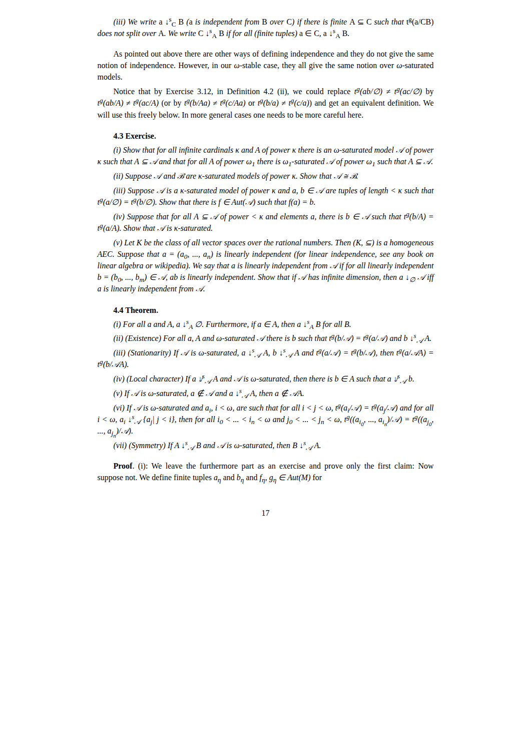(iii) We write a ↓sC B (a is independent from B over C) if there is finite A ⊆ C such that tg(a/CB) does not split over A. We write C ↓sA B if for all (finite tuples) a ∈ C, a ↓sA B.
As pointed out above there are other ways of defining independence and they do not give the same notion of independence. However, in our ω-stable case, they all give the same notion over ω-saturated models.
Notice that by Exercise 3.12, in Definition 4.2 (ii), we could replace tg(ab/∅) ≠ tg(ac/∅) by tg(ab/A) ≠ tg(ac/A) (or by tg(b/Aa) ≠ tg(c/Aa) or tg(b/a) ≠ tg(c/a)) and get an equivalent definition. We will use this freely below. In more general cases one needs to be more careful here.
4.3 Exercise.
(i) Show that for all infinite cardinals κ and A of power κ there is an ω-saturated model 𝒜 of power κ such that A ⊆ 𝒜 and that for all A of power ω1 there is ω1-saturated 𝒜 of power ω1 such that A ⊆ 𝒜.
(ii) Suppose 𝒜 and ℬ are κ-saturated models of power κ. Show that 𝒜 ≅ ℬ.
(iii) Suppose 𝒜 is a κ-saturated model of power κ and a, b ∈ 𝒜 are tuples of length < κ such that tg(a/∅) = tg(b/∅). Show that there is f ∈ Aut(𝒜) such that f(a) = b.
(iv) Suppose that for all A ⊆ 𝒜 of power < κ and elements a, there is b ∈ 𝒜 such that tg(b/A) = tg(a/A). Show that 𝒜 is κ-saturated.
(v) Let K be the class of all vector spaces over the rational numbers. Then (K, ⊆) is a homogeneous AEC. Suppose that a = (a0, ..., an) is linearly independent (for linear independence, see any book on linear algebra or wikipedia). We say that a is linearly independent from 𝒜 if for all linearly independent b = (b0, ..., bm) ∈ 𝒜, ab is linearly independent. Show that if 𝒜 has infinite dimension, then a ↓∅ 𝒜 iff a is linearly independent from 𝒜.
4.4 Theorem.
(i) For all a and A, a ↓sA ∅. Furthermore, if a ∈ A, then a ↓sA B for all B.
(ii) (Existence) For all a, A and ω-saturated 𝒜 there is b such that tg(b/𝒜) = tg(a/𝒜) and b ↓s𝒜 A.
(iii) (Stationarity) If 𝒜 is ω-saturated, a ↓s𝒜 A, b ↓s𝒜 A and tg(a/𝒜) = tg(b/𝒜), then tg(a/𝒜A) = tg(b/𝒜A).
(iv) (Local character) If a ↓̸s𝒜 A and 𝒜 is ω-saturated, then there is b ∈ A such that a ↓̸s𝒜 b.
(v) If 𝒜 is ω-saturated, a ∉ 𝒜 and a ↓s𝒜 A, then a ∉ 𝒜A.
(vi) If 𝒜 is ω-saturated and ai, i < ω, are such that for all i < j < ω, tg(ai/𝒜) = tg(aj/𝒜) and for all i < ω, ai ↓s𝒜 {aj| j < i}, then for all i0 < ... < in < ω and j0 < ... < jn < ω, tg((ai0, ..., ain)/𝒜) = tg((aj0, ..., ajn)/𝒜).
(vii) (Symmetry) If A ↓s𝒜 B and 𝒜 is ω-saturated, then B ↓s𝒜 A.
Proof. (i): We leave the furthermore part as an exercise and prove only the first claim: Now suppose not. We define finite tuples aη and bη and fη, gη ∈ Aut(M) for
17